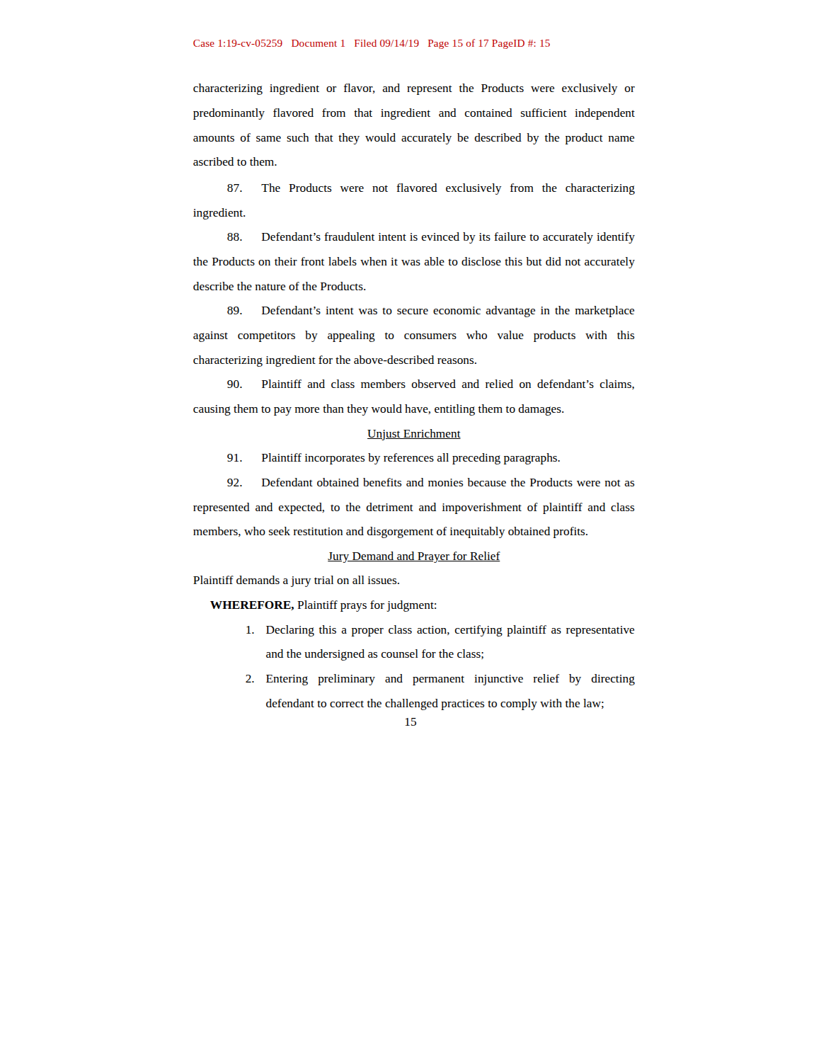Case 1:19-cv-05259 Document 1 Filed 09/14/19 Page 15 of 17 PageID #: 15
characterizing ingredient or flavor, and represent the Products were exclusively or predominantly flavored from that ingredient and contained sufficient independent amounts of same such that they would accurately be described by the product name ascribed to them.
87. The Products were not flavored exclusively from the characterizing ingredient.
88. Defendant’s fraudulent intent is evinced by its failure to accurately identify the Products on their front labels when it was able to disclose this but did not accurately describe the nature of the Products.
89. Defendant’s intent was to secure economic advantage in the marketplace against competitors by appealing to consumers who value products with this characterizing ingredient for the above-described reasons.
90. Plaintiff and class members observed and relied on defendant’s claims, causing them to pay more than they would have, entitling them to damages.
Unjust Enrichment
91. Plaintiff incorporates by references all preceding paragraphs.
92. Defendant obtained benefits and monies because the Products were not as represented and expected, to the detriment and impoverishment of plaintiff and class members, who seek restitution and disgorgement of inequitably obtained profits.
Jury Demand and Prayer for Relief
Plaintiff demands a jury trial on all issues.
WHEREFORE, Plaintiff prays for judgment:
Declaring this a proper class action, certifying plaintiff as representative and the undersigned as counsel for the class;
Entering preliminary and permanent injunctive relief by directing defendant to correct the challenged practices to comply with the law;
15